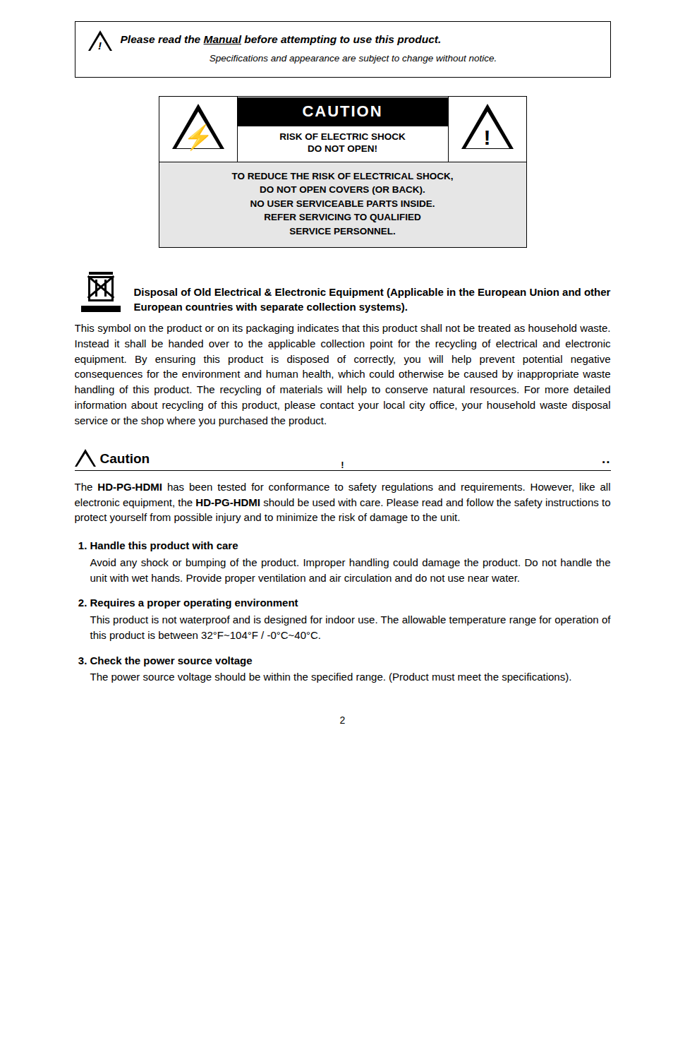! Please read the Manual before attempting to use this product.
Specifications and appearance are subject to change without notice.
⚡
CAUTION
RISK OF ELECTRIC SHOCK
DO NOT OPEN!
!
TO REDUCE THE RISK OF ELECTRICAL SHOCK,
DO NOT OPEN COVERS (OR BACK).
NO USER SERVICEABLE PARTS INSIDE.
REFER SERVICING TO QUALIFIED
SERVICE PERSONNEL.
Disposal of Old Electrical & Electronic Equipment (Applicable in the European Union and other European countries with separate collection systems).
This symbol on the product or on its packaging indicates that this product shall not be treated as household waste. Instead it shall be handed over to the applicable collection point for the recycling of electrical and electronic equipment. By ensuring this product is disposed of correctly, you will help prevent potential negative consequences for the environment and human health, which could otherwise be caused by inappropriate waste handling of this product. The recycling of materials will help to conserve natural resources. For more detailed information about recycling of this product, please contact your local city office, your household waste disposal service or the shop where you purchased the product.
!Caution ..
The HD-PG-HDMI has been tested for conformance to safety regulations and requirements. However, like all electronic equipment, the HD-PG-HDMI should be used with care. Please read and follow the safety instructions to protect yourself from possible injury and to minimize the risk of damage to the unit.
Handle this product with care
Avoid any shock or bumping of the product. Improper handling could damage the product. Do not handle the unit with wet hands. Provide proper ventilation and air circulation and do not use near water.
Requires a proper operating environment
This product is not waterproof and is designed for indoor use. The allowable temperature range for operation of this product is between 32°F~104°F / -0°C~40°C.
Check the power source voltage
The power source voltage should be within the specified range. (Product must meet the specifications).
2